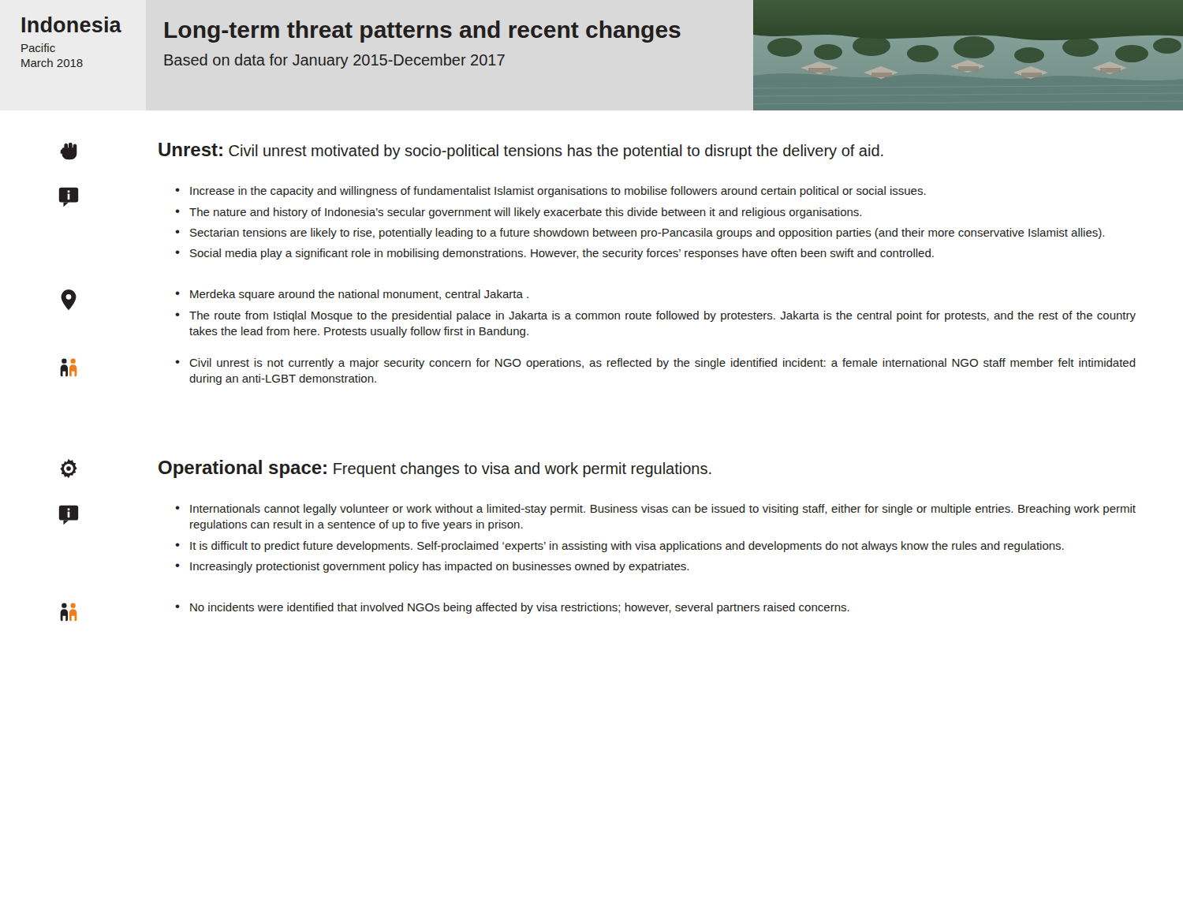Indonesia
Pacific
March 2018
Long-term threat patterns and recent changes
Based on data for January 2015-December 2017
Unrest: Civil unrest motivated by socio-political tensions has the potential to disrupt the delivery of aid.
Increase in the capacity and willingness of fundamentalist Islamist organisations to mobilise followers around certain political or social issues.
The nature and history of Indonesia’s secular government will likely exacerbate this divide between it and religious organisations.
Sectarian tensions are likely to rise, potentially leading to a future showdown between pro-Pancasila groups and opposition parties (and their more conservative Islamist allies).
Social media play a significant role in mobilising demonstrations. However, the security forces’ responses have often been swift and controlled.
Merdeka square around the national monument, central Jakarta .
The route from Istiqlal Mosque to the presidential palace in Jakarta is a common route followed by protesters. Jakarta is the central point for protests, and the rest of the country takes the lead from here. Protests usually follow first in Bandung.
Civil unrest is not currently a major security concern for NGO operations, as reflected by the single identified incident: a female international NGO staff member felt intimidated during an anti-LGBT demonstration.
Operational space: Frequent changes to visa and work permit regulations.
Internationals cannot legally volunteer or work without a limited-stay permit. Business visas can be issued to visiting staff, either for single or multiple entries. Breaching work permit regulations can result in a sentence of up to five years in prison.
It is difficult to predict future developments. Self-proclaimed ‘experts’ in assisting with visa applications and developments do not always know the rules and regulations.
Increasingly protectionist government policy has impacted on businesses owned by expatriates.
No incidents were identified that involved NGOs being affected by visa restrictions; however, several partners raised concerns.